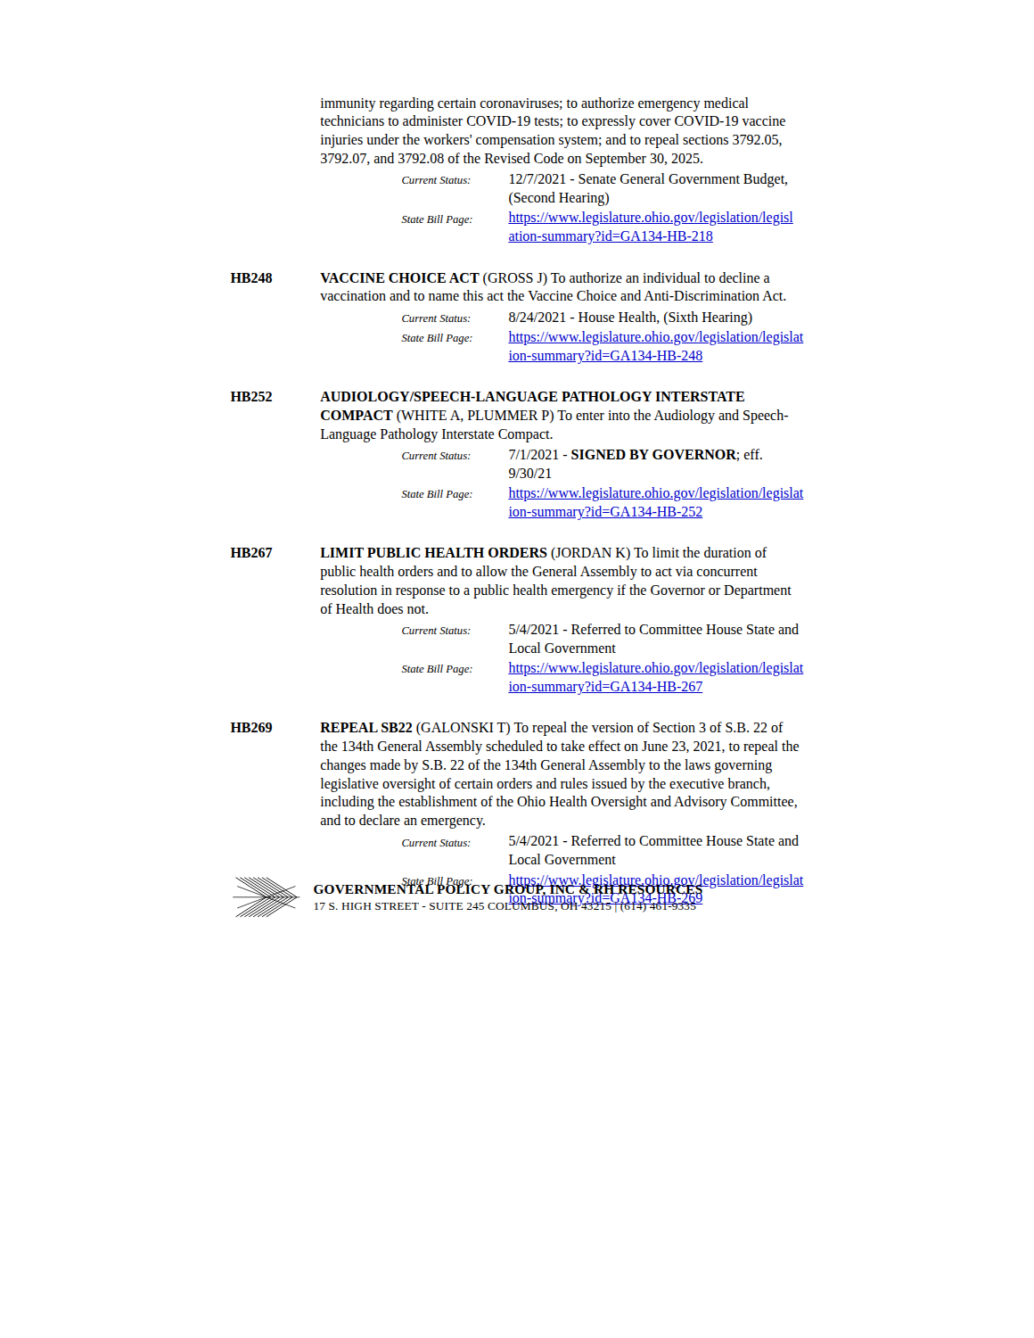immunity regarding certain coronaviruses; to authorize emergency medical technicians to administer COVID-19 tests; to expressly cover COVID-19 vaccine injuries under the workers' compensation system; and to repeal sections 3792.05, 3792.07, and 3792.08 of the Revised Code on September 30, 2025.
Current Status:
12/7/2021 - Senate General Government Budget, (Second Hearing)
State Bill Page:
https://www.legislature.ohio.gov/legislation/legislation-summary?id=GA134-HB-218
HB248
VACCINE CHOICE ACT (GROSS J) To authorize an individual to decline a vaccination and to name this act the Vaccine Choice and Anti-Discrimination Act.
Current Status:
8/24/2021 - House Health, (Sixth Hearing)
State Bill Page:
https://www.legislature.ohio.gov/legislation/legislation-summary?id=GA134-HB-248
HB252
AUDIOLOGY/SPEECH-LANGUAGE PATHOLOGY INTERSTATE COMPACT (WHITE A, PLUMMER P) To enter into the Audiology and Speech-Language Pathology Interstate Compact.
Current Status:
7/1/2021 - SIGNED BY GOVERNOR; eff. 9/30/21
State Bill Page:
https://www.legislature.ohio.gov/legislation/legislation-summary?id=GA134-HB-252
HB267
LIMIT PUBLIC HEALTH ORDERS (JORDAN K) To limit the duration of public health orders and to allow the General Assembly to act via concurrent resolution in response to a public health emergency if the Governor or Department of Health does not.
Current Status:
5/4/2021 - Referred to Committee House State and Local Government
State Bill Page:
https://www.legislature.ohio.gov/legislation/legislation-summary?id=GA134-HB-267
HB269
REPEAL SB22 (GALONSKI T) To repeal the version of Section 3 of S.B. 22 of the 134th General Assembly scheduled to take effect on June 23, 2021, to repeal the changes made by S.B. 22 of the 134th General Assembly to the laws governing legislative oversight of certain orders and rules issued by the executive branch, including the establishment of the Ohio Health Oversight and Advisory Committee, and to declare an emergency.
Current Status:
5/4/2021 - Referred to Committee House State and Local Government
State Bill Page:
https://www.legislature.ohio.gov/legislation/legislation-summary?id=GA134-HB-269
GOVERNMENTAL POLICY GROUP, INC & RH RESOURCES
17 S. HIGH STREET - SUITE 245 COLUMBUS, OH 43215 | (614) 461-9335